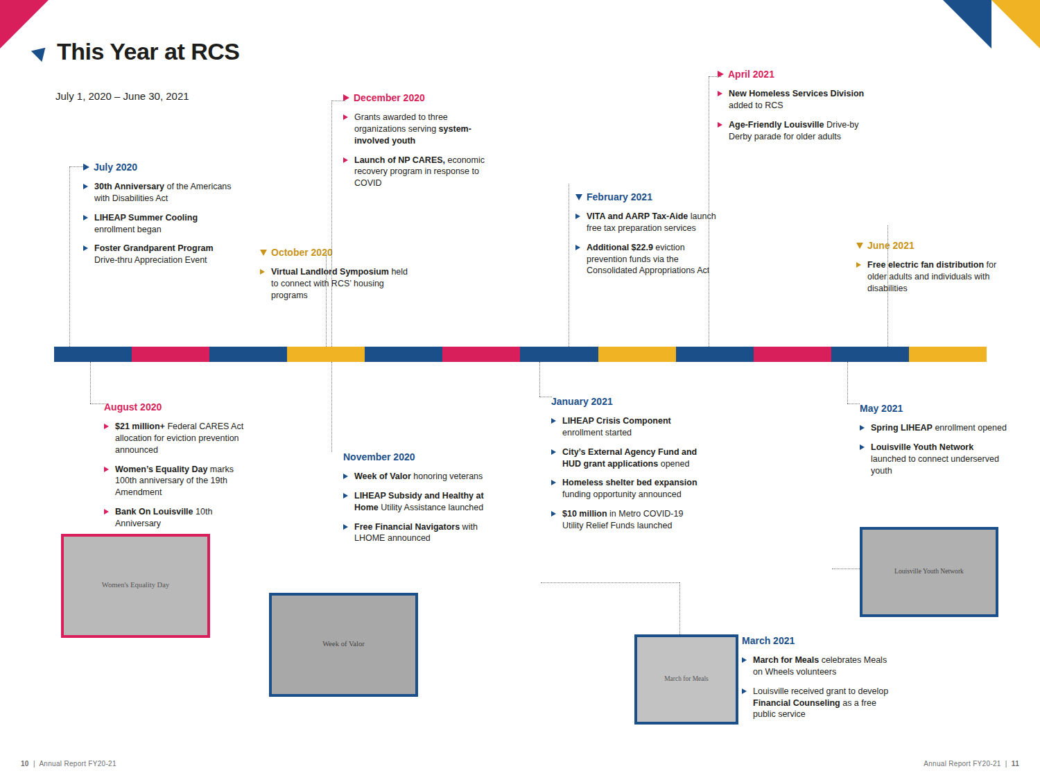This Year at RCS
July 1, 2020 – June 30, 2021
July 2020
30th Anniversary of the Americans with Disabilities Act
LIHEAP Summer Cooling enrollment began
Foster Grandparent Program Drive-thru Appreciation Event
October 2020
Virtual Landlord Symposium held to connect with RCS’ housing programs
December 2020
Grants awarded to three organizations serving system-involved youth
Launch of NP CARES, economic recovery program in response to COVID
February 2021
VITA and AARP Tax-Aide launch free tax preparation services
Additional $22.9 eviction prevention funds via the Consolidated Appropriations Act
April 2021
New Homeless Services Division added to RCS
Age-Friendly Louisville Drive-by Derby parade for older adults
June 2021
Free electric fan distribution for older adults and individuals with disabilities
August 2020
$21 million+ Federal CARES Act allocation for eviction prevention announced
Women’s Equality Day marks 100th anniversary of the 19th Amendment
Bank On Louisville 10th Anniversary
November 2020
Week of Valor honoring veterans
LIHEAP Subsidy and Healthy at Home Utility Assistance launched
Free Financial Navigators with LHOME announced
January 2021
LIHEAP Crisis Component enrollment started
City’s External Agency Fund and HUD grant applications opened
Homeless shelter bed expansion funding opportunity announced
$10 million in Metro COVID-19 Utility Relief Funds launched
March 2021
March for Meals celebrates Meals on Wheels volunteers
Louisville received grant to develop Financial Counseling as a free public service
May 2021
Spring LIHEAP enrollment opened
Louisville Youth Network launched to connect underserved youth
10 | Annual Report FY20-21
Annual Report FY20-21 | 11